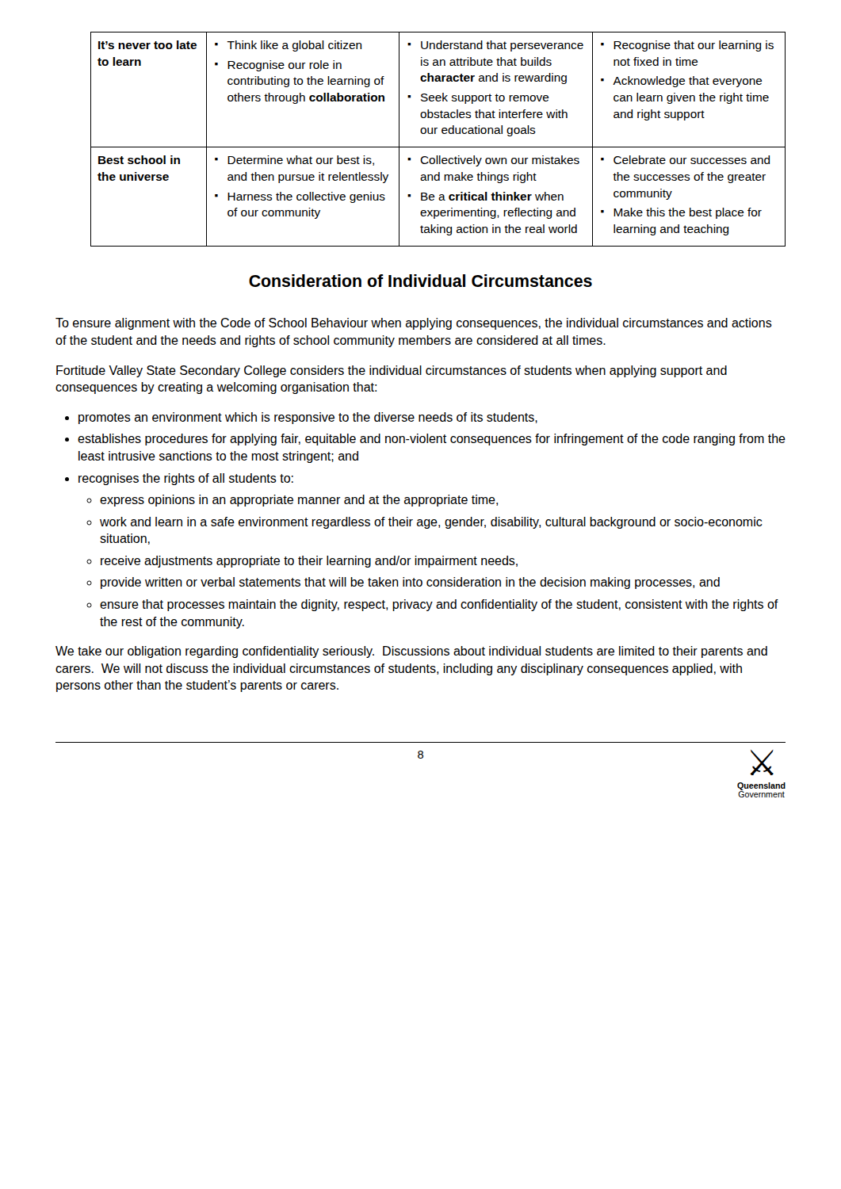| | It’s never too late to learn | Think like a global citizen Recognise our role in contributing to the learning of others through collaboration | Understand that perseverance is an attribute that builds character and is rewarding Seek support to remove obstacles that interfere with our educational goals | Recognise that our learning is not fixed in time Acknowledge that everyone can learn given the right time and right support |
| | Best school in the universe | Determine what our best is, and then pursue it relentlessly Harness the collective genius of our community | Collectively own our mistakes and make things right Be a critical thinker when experimenting, reflecting and taking action in the real world | Celebrate our successes and the successes of the greater community Make this the best place for learning and teaching |
Consideration of Individual Circumstances
To ensure alignment with the Code of School Behaviour when applying consequences, the individual circumstances and actions of the student and the needs and rights of school community members are considered at all times.
Fortitude Valley State Secondary College considers the individual circumstances of students when applying support and consequences by creating a welcoming organisation that:
promotes an environment which is responsive to the diverse needs of its students,
establishes procedures for applying fair, equitable and non-violent consequences for infringement of the code ranging from the least intrusive sanctions to the most stringent; and
recognises the rights of all students to:
express opinions in an appropriate manner and at the appropriate time,
work and learn in a safe environment regardless of their age, gender, disability, cultural background or socio-economic situation,
receive adjustments appropriate to their learning and/or impairment needs,
provide written or verbal statements that will be taken into consideration in the decision making processes, and
ensure that processes maintain the dignity, respect, privacy and confidentiality of the student, consistent with the rights of the rest of the community.
We take our obligation regarding confidentiality seriously. Discussions about individual students are limited to their parents and carers. We will not discuss the individual circumstances of students, including any disciplinary consequences applied, with persons other than the student’s parents or carers.
8
⚔ Queensland Government